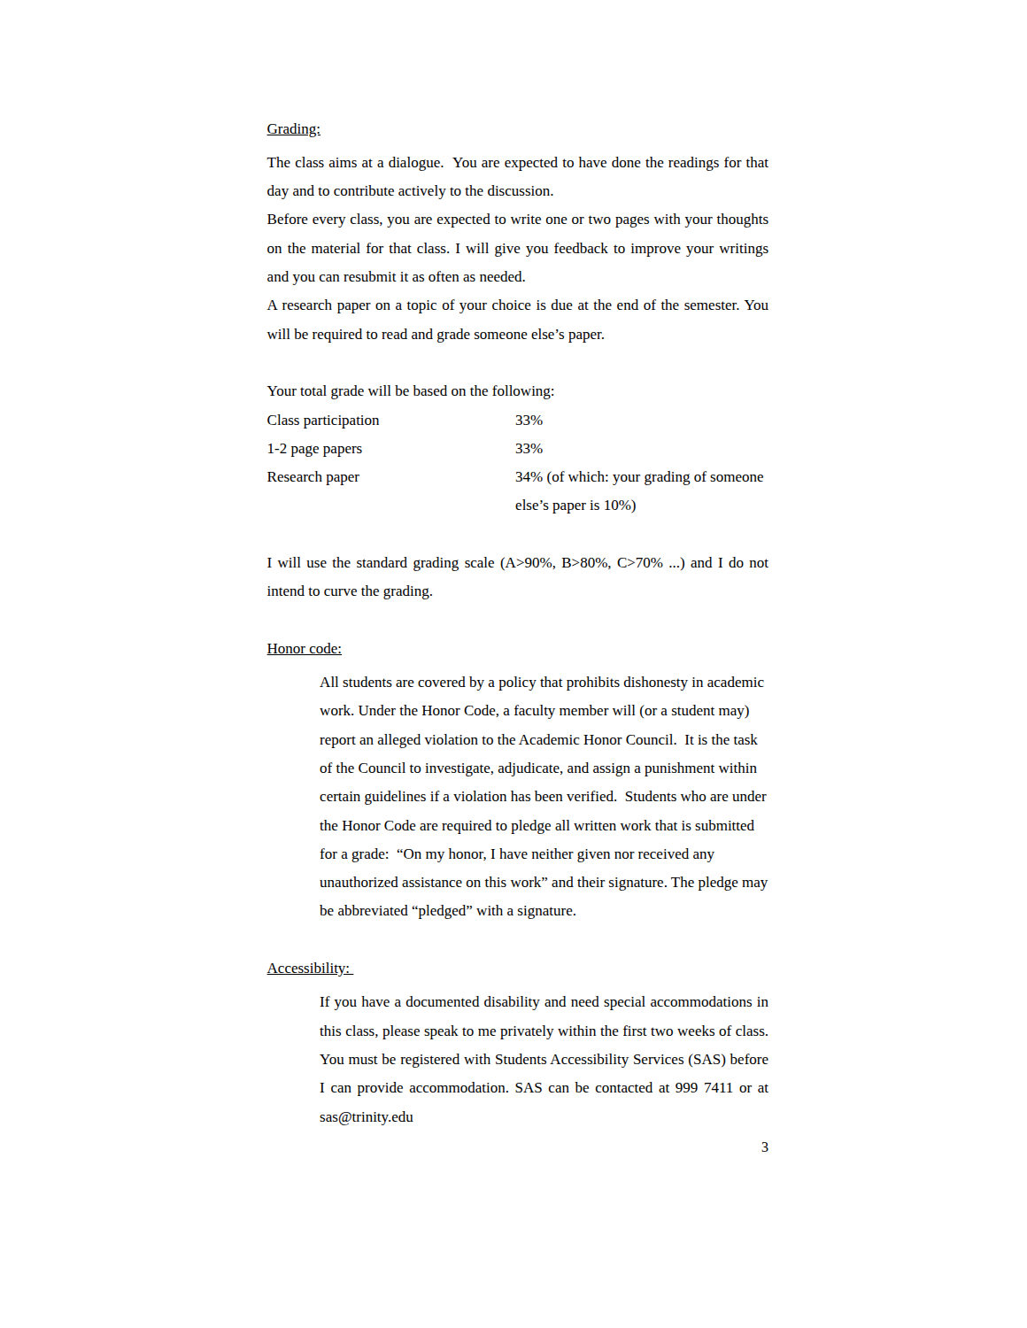Grading:
The class aims at a dialogue. You are expected to have done the readings for that day and to contribute actively to the discussion.
Before every class, you are expected to write one or two pages with your thoughts on the material for that class. I will give you feedback to improve your writings and you can resubmit it as often as needed.
A research paper on a topic of your choice is due at the end of the semester. You will be required to read and grade someone else’s paper.
Your total grade will be based on the following:
Class participation 33%
1-2 page papers 33%
Research paper 34% (of which: your grading of someone else’s paper is 10%)
I will use the standard grading scale (A>90%, B>80%, C>70% ...) and I do not intend to curve the grading.
Honor code:
All students are covered by a policy that prohibits dishonesty in academic work. Under the Honor Code, a faculty member will (or a student may) report an alleged violation to the Academic Honor Council. It is the task of the Council to investigate, adjudicate, and assign a punishment within certain guidelines if a violation has been verified. Students who are under the Honor Code are required to pledge all written work that is submitted for a grade: “On my honor, I have neither given nor received any unauthorized assistance on this work” and their signature. The pledge may be abbreviated “pledged” with a signature.
Accessibility:
If you have a documented disability and need special accommodations in this class, please speak to me privately within the first two weeks of class. You must be registered with Students Accessibility Services (SAS) before I can provide accommodation. SAS can be contacted at 999 7411 or at sas@trinity.edu
3